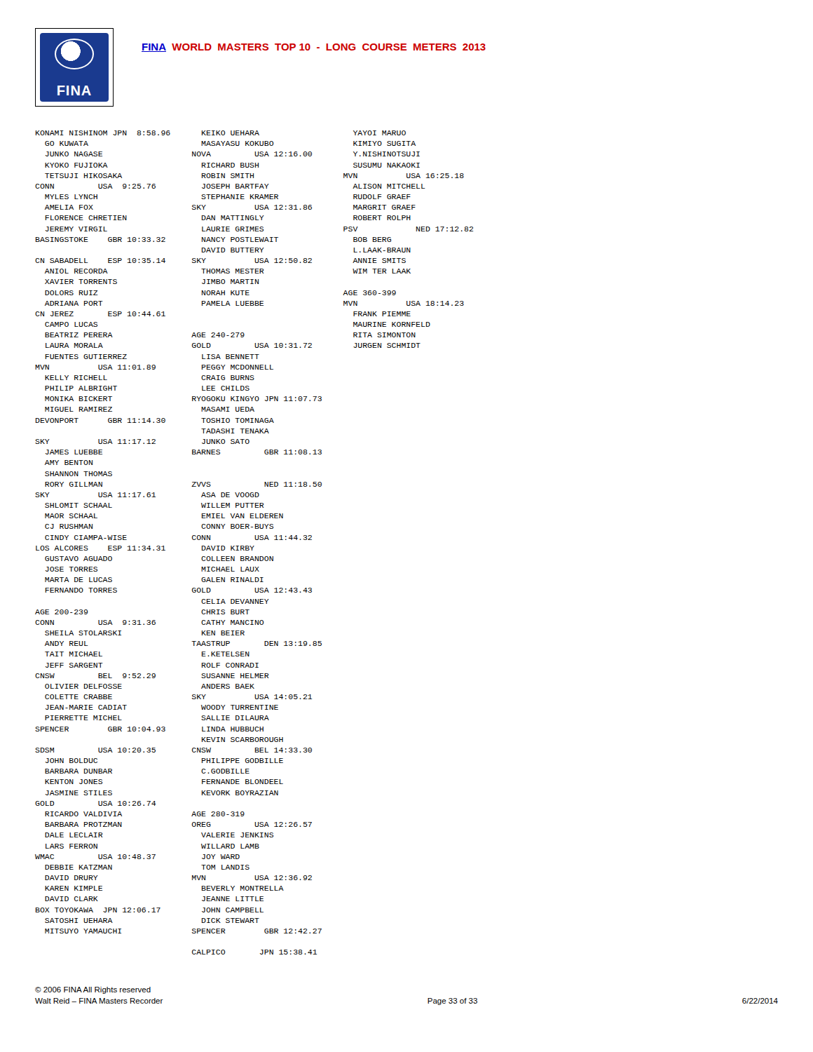FINA
FINA WORLD MASTERS TOP 10 - LONG COURSE METERS 2013
KONAMI NISHINOM JPN 8:58.96 GO KUWATA JUNKO NAGASE KYOKO FUJIOKA TETSUJI HIKOSAKA CONN USA 9:25.76 MYLES LYNCH AMELIA FOX FLORENCE CHRETIEN JEREMY VIRGIL BASINGSTOKE GBR 10:33.32 CN SABADELL ESP 10:35.14 ANIOL RECORDA XAVIER TORRENTS DOLORS RUIZ ADRIANA PORT CN JEREZ ESP 10:44.61 CAMPO LUCAS BEATRIZ PERERA LAURA MORALA FUENTES GUTIERREZ MVN USA 11:01.89 KELLY RICHELL PHILIP ALBRIGHT MONIKA BICKERT MIGUEL RAMIREZ DEVONPORT GBR 11:14.30 SKY USA 11:17.12 JAMES LUEBBE AMY BENTON SHANNON THOMAS RORY GILLMAN SKY USA 11:17.61 SHLOMIT SCHAAL MAOR SCHAAL CJ RUSHMAN CINDY CIAMPA-WISE LOS ALCORES ESP 11:34.31 GUSTAVO AGUADO JOSE TORRES MARTA DE LUCAS FERNANDO TORRES AGE 200-239 CONN USA 9:31.36 SHEILA STOLARSKI ANDY REUL TAIT MICHAEL JEFF SARGENT CNSW BEL 9:52.29 OLIVIER DELFOSSE COLETTE CRABBE JEAN-MARIE CADIAT PIERRETTE MICHEL SPENCER GBR 10:04.93 SDSM USA 10:20.35 JOHN BOLDUC BARBARA DUNBAR KENTON JONES JASMINE STILES GOLD USA 10:26.74 RICARDO VALDIVIA BARBARA PROTZMAN DALE LECLAIR LARS FERRON WMAC USA 10:48.37 DEBBIE KATZMAN DAVID DRURY KAREN KIMPLE DAVID CLARK BOX TOYOKAWA JPN 12:06.17 SATOSHI UEHARA MITSUYO YAMAUCHI
KEIKO UEHARA MASAYASU KOKUBO NOVA USA 12:16.00 RICHARD BUSH ROBIN SMITH JOSEPH BARTFAY STEPHANIE KRAMER SKY USA 12:31.86 DAN MATTINGLY LAURIE GRIMES NANCY POSTLEWAIT DAVID BUTTERY SKY USA 12:50.82 THOMAS MESTER JIMBO MARTIN NORAH KUTE PAMELA LUEBBE AGE 240-279 GOLD USA 10:31.72 LISA BENNETT PEGGY MCDONNELL CRAIG BURNS LEE CHILDS RYOGOKU KINGYO JPN 11:07.73 MASAMI UEDA TOSHIO TOMINAGA TADASHI TENAKA JUNKO SATO BARNES GBR 11:08.13 ZVVS NED 11:18.50 ASA DE VOOGD WILLEM PUTTER EMIEL VAN ELDEREN CONNY BOER-BUYS CONN USA 11:44.32 DAVID KIRBY COLLEEN BRANDON MICHAEL LAUX GALEN RINALDI GOLD USA 12:43.43 CELIA DEVANNEY CHRIS BURT CATHY MANCINO KEN BEIER TAASTRUP DEN 13:19.85 E.KETELSEN ROLF CONRADI SUSANNE HELMER ANDERS BAEK SKY USA 14:05.21 WOODY TURRENTINE SALLIE DILAURA LINDA HUBBUCH KEVIN SCARBOROUGH CNSW BEL 14:33.30 PHILIPPE GODBILLE C.GODBILLE FERNANDE BLONDEEL KEVORK BOYRAZIAN AGE 280-319 OREG USA 12:26.57 VALERIE JENKINS WILLARD LAMB JOY WARD TOM LANDIS MVN USA 12:36.92 BEVERLY MONTRELLA JEANNE LITTLE JOHN CAMPBELL DICK STEWART SPENCER GBR 12:42.27 CALPICO JPN 15:38.41
YAYOI MARUO KIMIYO SUGITA Y.NISHINOTSUJI SUSUMU NAKAOKI MVN USA 16:25.18 ALISON MITCHELL RUDOLF GRAEF MARGRIT GRAEF ROBERT ROLPH PSV NED 17:12.82 BOB BERG L.LAAK-BRAUN ANNIE SMITS WIM TER LAAK AGE 360-399 MVN USA 18:14.23 FRANK PIEMME MAURINE KORNFELD RITA SIMONTON JURGEN SCHMIDT
© 2006 FINA All Rights reserved
Walt Reid – FINA Masters Recorder
Page 33 of 33
6/22/2014